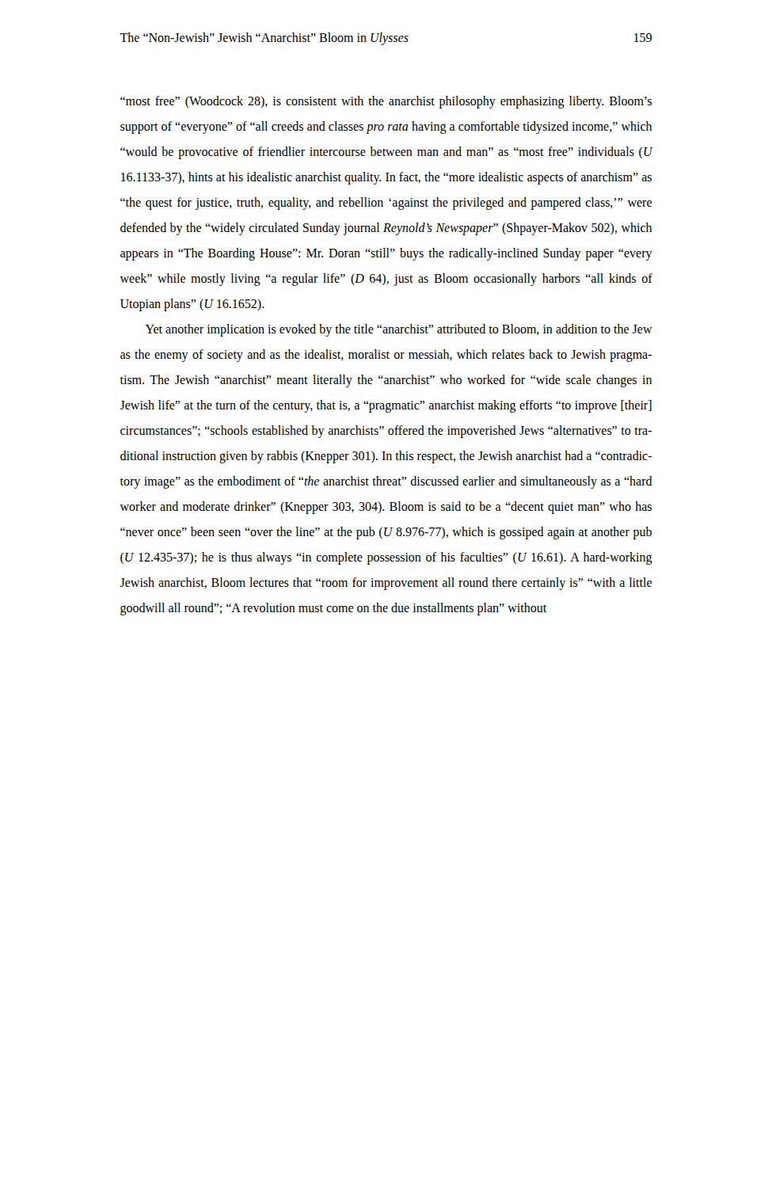The “Non-Jewish” Jewish “Anarchist” Bloom in Ulysses 159
“most free” (Woodcock 28), is consistent with the anarchist philosophy emphasizing liberty. Bloom’s support of “everyone” of “all creeds and classes pro rata having a comfortable tidysized income,” which “would be provocative of friendlier intercourse between man and man” as “most free” individuals (U 16.1133-37), hints at his idealistic anarchist quality. In fact, the “more idealistic aspects of anarchism” as “the quest for justice, truth, equality, and rebellion ‘against the privileged and pampered class,’” were defended by the “widely circulated Sunday journal Reynold’s Newspaper” (Shpayer-Makov 502), which appears in “The Boarding House”: Mr. Doran “still” buys the radically-inclined Sunday paper “every week” while mostly living “a regular life” (D 64), just as Bloom occasionally harbors “all kinds of Utopian plans” (U 16.1652).
Yet another implication is evoked by the title “anarchist” attributed to Bloom, in addition to the Jew as the enemy of society and as the idealist, moralist or messiah, which relates back to Jewish pragmatism. The Jewish “anarchist” meant literally the “anarchist” who worked for “wide scale changes in Jewish life” at the turn of the century, that is, a “pragmatic” anarchist making efforts “to improve [their] circumstances”; “schools established by anarchists” offered the impoverished Jews “alternatives” to traditional instruction given by rabbis (Knepper 301). In this respect, the Jewish anarchist had a “contradictory image” as the embodiment of “the anarchist threat” discussed earlier and simultaneously as a “hard worker and moderate drinker” (Knepper 303, 304). Bloom is said to be a “decent quiet man” who has “never once” been seen “over the line” at the pub (U 8.976-77), which is gossiped again at another pub (U 12.435-37); he is thus always “in complete possession of his faculties” (U 16.61). A hard-working Jewish anarchist, Bloom lectures that “room for improvement all round there certainly is” “with a little goodwill all round”; “A revolution must come on the due installments plan” without